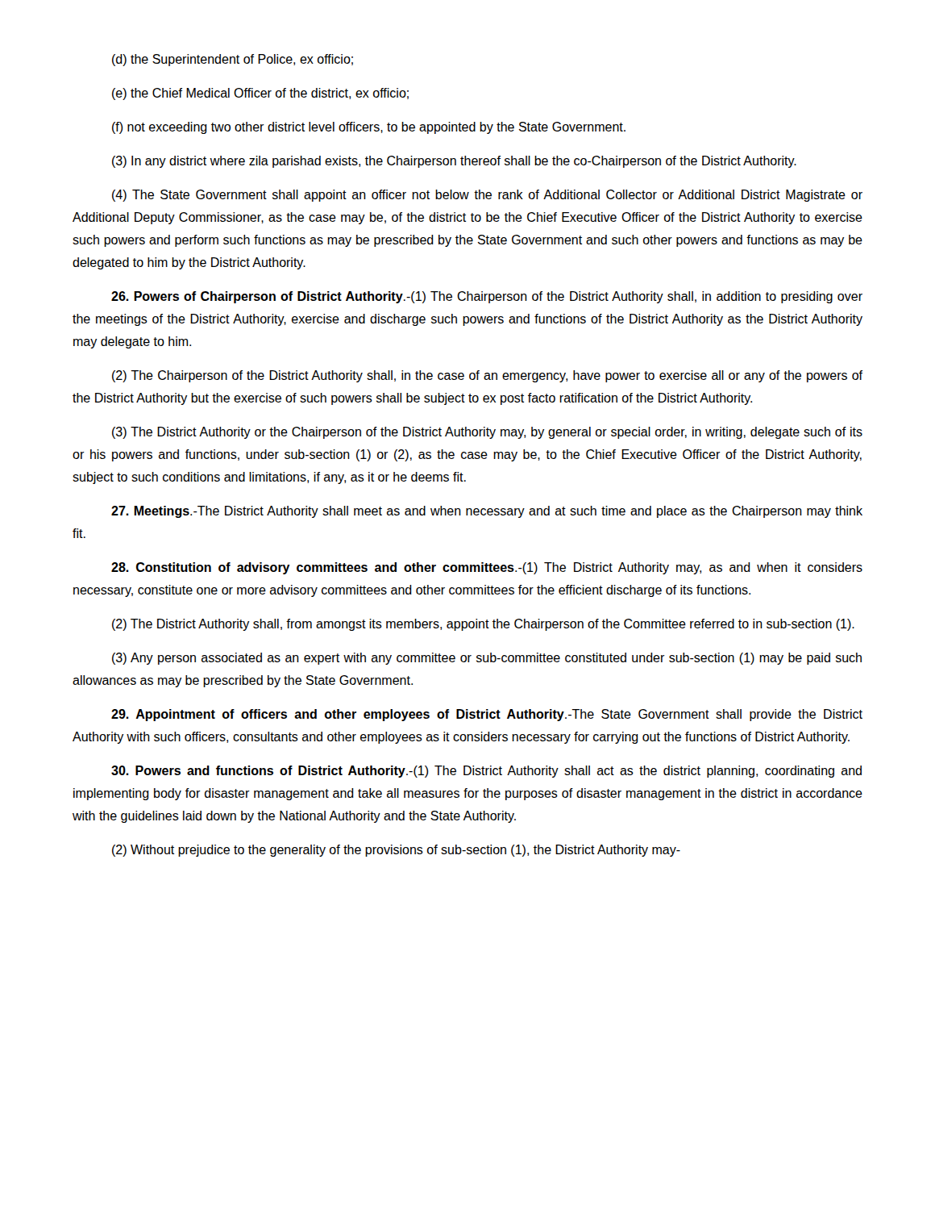(d) the Superintendent of Police, ex officio;
(e) the Chief Medical Officer of the district, ex officio;
(f) not exceeding two other district level officers, to be appointed by the State Government.
(3) In any district where zila parishad exists, the Chairperson thereof shall be the co-Chairperson of the District Authority.
(4) The State Government shall appoint an officer not below the rank of Additional Collector or Additional District Magistrate or Additional Deputy Commissioner, as the case may be, of the district to be the Chief Executive Officer of the District Authority to exercise such powers and perform such functions as may be prescribed by the State Government and such other powers and functions as may be delegated to him by the District Authority.
26. Powers of Chairperson of District Authority.-(1) The Chairperson of the District Authority shall, in addition to presiding over the meetings of the District Authority, exercise and discharge such powers and functions of the District Authority as the District Authority may delegate to him.
(2) The Chairperson of the District Authority shall, in the case of an emergency, have power to exercise all or any of the powers of the District Authority but the exercise of such powers shall be subject to ex post facto ratification of the District Authority.
(3) The District Authority or the Chairperson of the District Authority may, by general or special order, in writing, delegate such of its or his powers and functions, under sub-section (1) or (2), as the case may be, to the Chief Executive Officer of the District Authority, subject to such conditions and limitations, if any, as it or he deems fit.
27. Meetings.-The District Authority shall meet as and when necessary and at such time and place as the Chairperson may think fit.
28. Constitution of advisory committees and other committees.-(1) The District Authority may, as and when it considers necessary, constitute one or more advisory committees and other committees for the efficient discharge of its functions.
(2) The District Authority shall, from amongst its members, appoint the Chairperson of the Committee referred to in sub-section (1).
(3) Any person associated as an expert with any committee or sub-committee constituted under sub-section (1) may be paid such allowances as may be prescribed by the State Government.
29. Appointment of officers and other employees of District Authority.-The State Government shall provide the District Authority with such officers, consultants and other employees as it considers necessary for carrying out the functions of District Authority.
30. Powers and functions of District Authority.-(1) The District Authority shall act as the district planning, coordinating and implementing body for disaster management and take all measures for the purposes of disaster management in the district in accordance with the guidelines laid down by the National Authority and the State Authority.
(2) Without prejudice to the generality of the provisions of sub-section (1), the District Authority may-